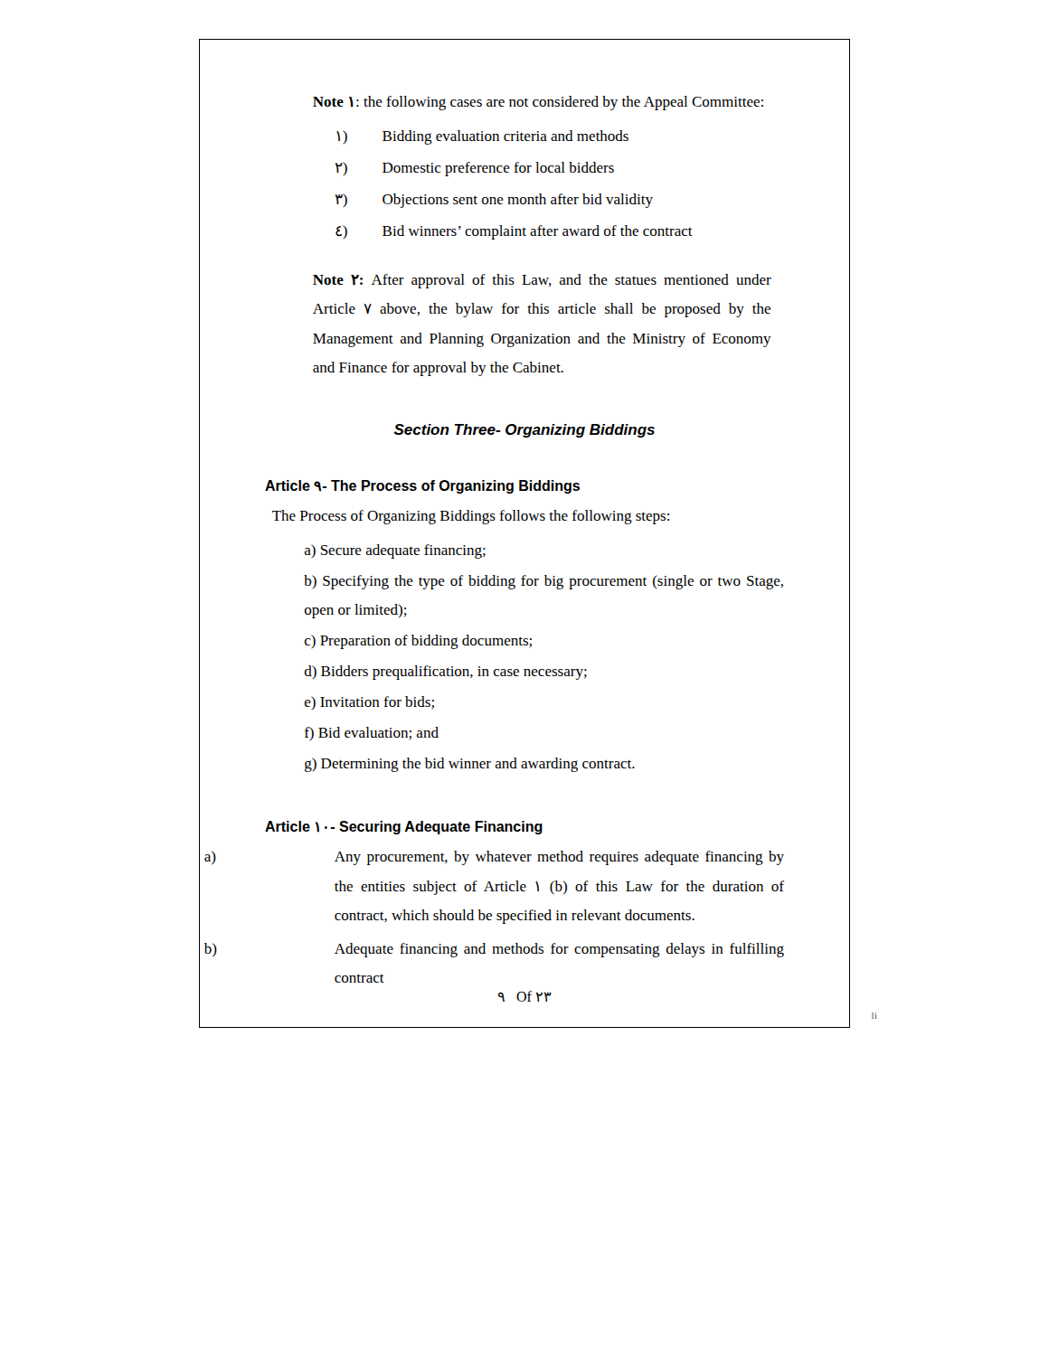Note ١: the following cases are not considered by the Appeal Committee:
١) Bidding evaluation criteria and methods
٢) Domestic preference for local bidders
٣) Objections sent one month after bid validity
٤) Bid winners’ complaint after award of the contract
Note ٢: After approval of this Law, and the statues mentioned under Article ٧ above, the bylaw for this article shall be proposed by the Management and Planning Organization and the Ministry of Economy and Finance for approval by the Cabinet.
Section Three- Organizing Biddings
Article ٩- The Process of Organizing Biddings
The Process of Organizing Biddings follows the following steps:
a) Secure adequate financing;
b) Specifying the type of bidding for big procurement (single or two Stage, open or limited);
c) Preparation of bidding documents;
d) Bidders prequalification, in case necessary;
e) Invitation for bids;
f) Bid evaluation; and
g) Determining the bid winner and awarding contract.
Article ١٠- Securing Adequate Financing
a) Any procurement, by whatever method requires adequate financing by the entities subject of Article ١ (b) of this Law for the duration of contract, which should be specified in relevant documents.
b) Adequate financing and methods for compensating delays in fulfilling contract
٩ Of ٢٣
li